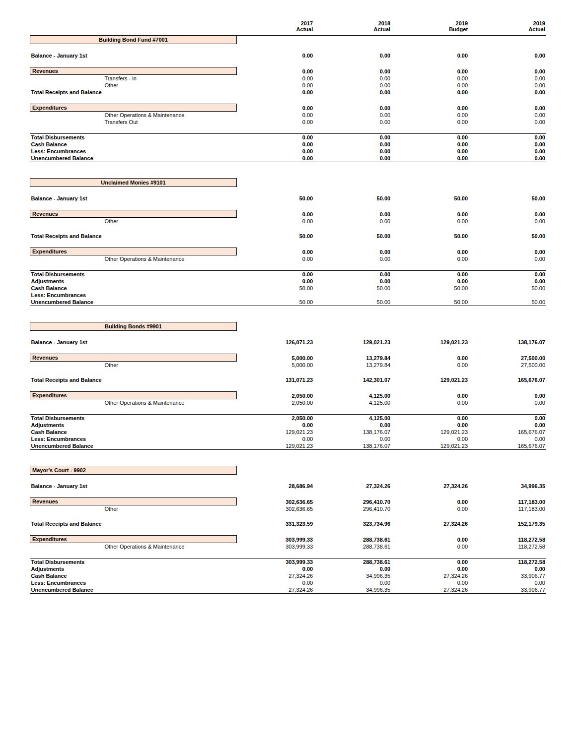| | 2017 | 2018 | 2019 | 2019 |
| | Actual | Actual | Budget | Actual |
| Building Bond Fund #7001 | | | | |
| Balance - January 1st | 0.00 | 0.00 | 0.00 | 0.00 |
| Revenues | 0.00 | 0.00 | 0.00 | 0.00 |
| Transfers - in | 0.00 | 0.00 | 0.00 | 0.00 |
| Other | 0.00 | 0.00 | 0.00 | 0.00 |
| Total Receipts and Balance | 0.00 | 0.00 | 0.00 | 0.00 |
| Expenditures | 0.00 | 0.00 | 0.00 | 0.00 |
| Other Operations & Maintenance | 0.00 | 0.00 | 0.00 | 0.00 |
| Transfers Out | 0.00 | 0.00 | 0.00 | 0.00 |
| Total Disbursements | 0.00 | 0.00 | 0.00 | 0.00 |
| Cash Balance | 0.00 | 0.00 | 0.00 | 0.00 |
| Less: Encumbrances | 0.00 | 0.00 | 0.00 | 0.00 |
| Unencumbered Balance | 0.00 | 0.00 | 0.00 | 0.00 |
| Unclaimed Monies #9101 | | | | |
| Balance - January 1st | 50.00 | 50.00 | 50.00 | 50.00 |
| Revenues | 0.00 | 0.00 | 0.00 | 0.00 |
| Other | 0.00 | 0.00 | 0.00 | 0.00 |
| Total Receipts and Balance | 50.00 | 50.00 | 50.00 | 50.00 |
| Expenditures | 0.00 | 0.00 | 0.00 | 0.00 |
| Other Operations & Maintenance | 0.00 | 0.00 | 0.00 | 0.00 |
| Total Disbursements | 0.00 | 0.00 | 0.00 | 0.00 |
| Adjustments | 0.00 | 0.00 | 0.00 | 0.00 |
| Cash Balance | 50.00 | 50.00 | 50.00 | 50.00 |
| Less: Encumbrances | | | | |
| Unencumbered Balance | 50.00 | 50.00 | 50.00 | 50.00 |
| Building Bonds #9901 | | | | |
| Balance - January 1st | 126,071.23 | 129,021.23 | 129,021.23 | 138,176.07 |
| Revenues | 5,000.00 | 13,279.84 | 0.00 | 27,500.00 |
| Other | 5,000.00 | 13,279.84 | 0.00 | 27,500.00 |
| Total Receipts and Balance | 131,071.23 | 142,301.07 | 129,021.23 | 165,676.07 |
| Expenditures | 2,050.00 | 4,125.00 | 0.00 | 0.00 |
| Other Operations & Maintenance | 2,050.00 | 4,125.00 | 0.00 | 0.00 |
| Total Disbursements | 2,050.00 | 4,125.00 | 0.00 | 0.00 |
| Adjustments | 0.00 | 0.00 | 0.00 | 0.00 |
| Cash Balance | 129,021.23 | 138,176.07 | 129,021.23 | 165,676.07 |
| Less: Encumbrances | 0.00 | 0.00 | 0.00 | 0.00 |
| Unencumbered Balance | 129,021.23 | 138,176.07 | 129,021.23 | 165,676.07 |
| Mayor's Court - 9902 | | | | |
| Balance - January 1st | 28,686.94 | 27,324.26 | 27,324.26 | 34,996.35 |
| Revenues | 302,636.65 | 296,410.70 | 0.00 | 117,183.00 |
| Other | 302,636.65 | 296,410.70 | 0.00 | 117,183.00 |
| Total Receipts and Balance | 331,323.59 | 323,734.96 | 27,324.26 | 152,179.35 |
| Expenditures | 303,999.33 | 288,738.61 | 0.00 | 118,272.58 |
| Other Operations & Maintenance | 303,999.33 | 288,738.61 | 0.00 | 118,272.58 |
| Total Disbursements | 303,999.33 | 288,738.61 | 0.00 | 118,272.58 |
| Adjustments | 0.00 | 0.00 | 0.00 | 0.00 |
| Cash Balance | 27,324.26 | 34,996.35 | 27,324.26 | 33,906.77 |
| Less: Encumbrances | 0.00 | 0.00 | 0.00 | 0.00 |
| Unencumbered Balance | 27,324.26 | 34,996.35 | 27,324.26 | 33,906.77 |